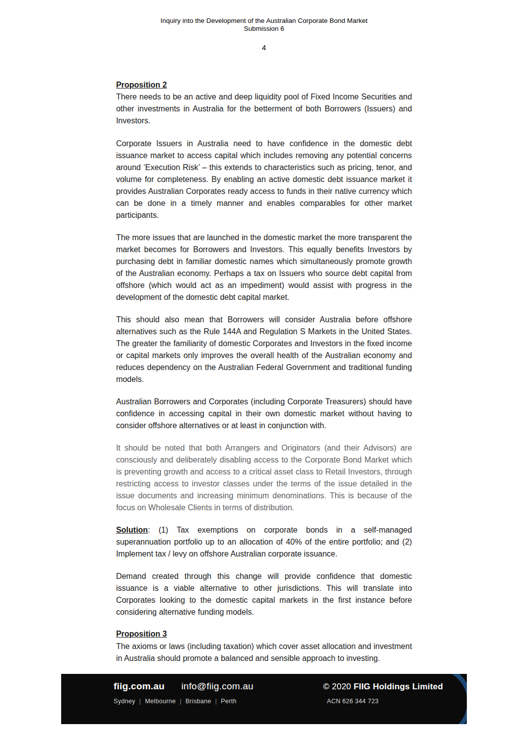Inquiry into the Development of the Australian Corporate Bond Market
Submission 6
4
Proposition 2
There needs to be an active and deep liquidity pool of Fixed Income Securities and other investments in Australia for the betterment of both Borrowers (Issuers) and Investors.
Corporate Issuers in Australia need to have confidence in the domestic debt issuance market to access capital which includes removing any potential concerns around ‘Execution Risk’ – this extends to characteristics such as pricing, tenor, and volume for completeness. By enabling an active domestic debt issuance market it provides Australian Corporates ready access to funds in their native currency which can be done in a timely manner and enables comparables for other market participants.
The more issues that are launched in the domestic market the more transparent the market becomes for Borrowers and Investors. This equally benefits Investors by purchasing debt in familiar domestic names which simultaneously promote growth of the Australian economy. Perhaps a tax on Issuers who source debt capital from offshore (which would act as an impediment) would assist with progress in the development of the domestic debt capital market.
This should also mean that Borrowers will consider Australia before offshore alternatives such as the Rule 144A and Regulation S Markets in the United States. The greater the familiarity of domestic Corporates and Investors in the fixed income or capital markets only improves the overall health of the Australian economy and reduces dependency on the Australian Federal Government and traditional funding models.
Australian Borrowers and Corporates (including Corporate Treasurers) should have confidence in accessing capital in their own domestic market without having to consider offshore alternatives or at least in conjunction with.
It should be noted that both Arrangers and Originators (and their Advisors) are consciously and deliberately disabling access to the Corporate Bond Market which is preventing growth and access to a critical asset class to Retail Investors, through restricting access to investor classes under the terms of the issue detailed in the issue documents and increasing minimum denominations. This is because of the focus on Wholesale Clients in terms of distribution.
Solution: (1) Tax exemptions on corporate bonds in a self-managed superannuation portfolio up to an allocation of 40% of the entire portfolio; and (2) Implement tax / levy on offshore Australian corporate issuance.
Demand created through this change will provide confidence that domestic issuance is a viable alternative to other jurisdictions. This will translate into Corporates looking to the domestic capital markets in the first instance before considering alternative funding models.
Proposition 3
The axioms or laws (including taxation) which cover asset allocation and investment in Australia should promote a balanced and sensible approach to investing.
fiig.com.au info@fiig.com.au © 2020 FIIG Holdings Limited
Sydney|Melbourne|Brisbane|Perth ACN 626 344 723